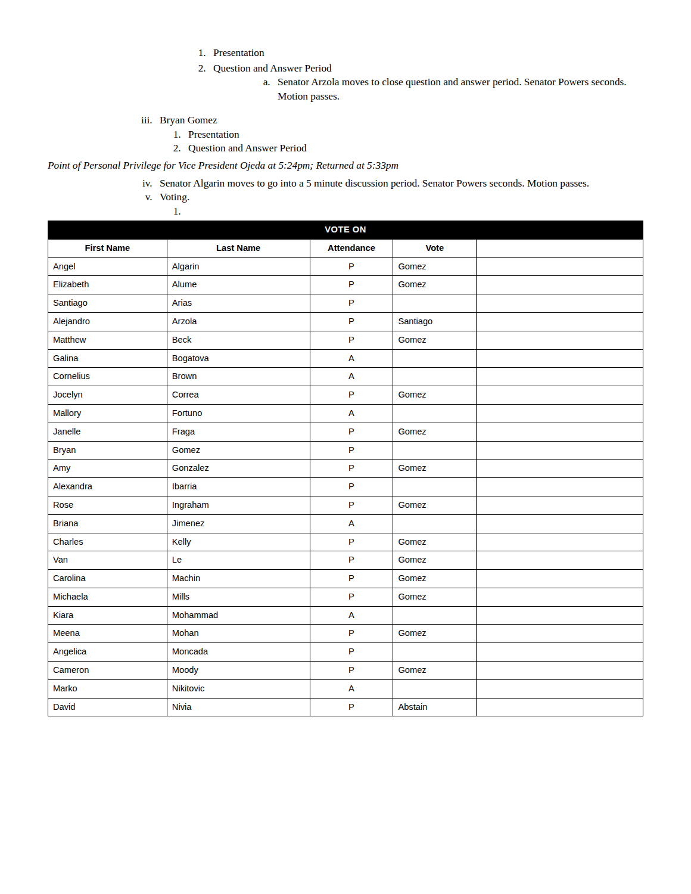Presentation
Question and Answer Period
Senator Arzola moves to close question and answer period. Senator Powers seconds. Motion passes.
Bryan Gomez
Presentation
Question and Answer Period
Point of Personal Privilege for Vice President Ojeda at 5:24pm; Returned at 5:33pm
Senator Algarin moves to go into a 5 minute discussion period. Senator Powers seconds. Motion passes.
Voting.
| VOTE ON |
| --- |
| First Name | Last Name | Attendance | Vote | |
| Angel | Algarin | P | Gomez | |
| Elizabeth | Alume | P | Gomez | |
| Santiago | Arias | P | | |
| Alejandro | Arzola | P | Santiago | |
| Matthew | Beck | P | Gomez | |
| Galina | Bogatova | A | | |
| Cornelius | Brown | A | | |
| Jocelyn | Correa | P | Gomez | |
| Mallory | Fortuno | A | | |
| Janelle | Fraga | P | Gomez | |
| Bryan | Gomez | P | | |
| Amy | Gonzalez | P | Gomez | |
| Alexandra | Ibarria | P | | |
| Rose | Ingraham | P | Gomez | |
| Briana | Jimenez | A | | |
| Charles | Kelly | P | Gomez | |
| Van | Le | P | Gomez | |
| Carolina | Machin | P | Gomez | |
| Michaela | Mills | P | Gomez | |
| Kiara | Mohammad | A | | |
| Meena | Mohan | P | Gomez | |
| Angelica | Moncada | P | | |
| Cameron | Moody | P | Gomez | |
| Marko | Nikitovic | A | | |
| David | Nivia | P | Abstain | |